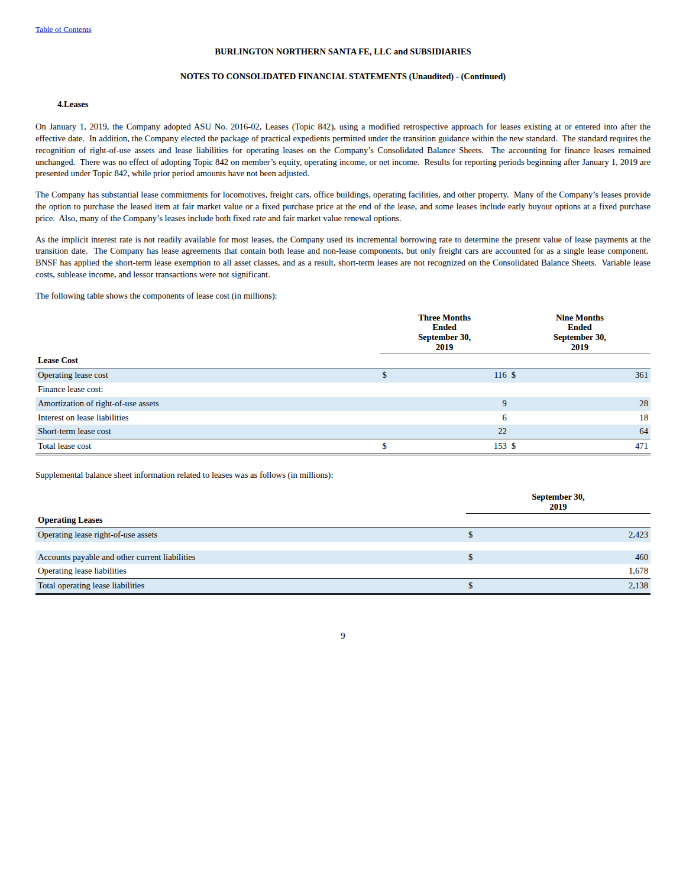Table of Contents
BURLINGTON NORTHERN SANTA FE, LLC and SUBSIDIARIES
NOTES TO CONSOLIDATED FINANCIAL STATEMENTS (Unaudited) - (Continued)
4. Leases
On January 1, 2019, the Company adopted ASU No. 2016-02, Leases (Topic 842), using a modified retrospective approach for leases existing at or entered into after the effective date. In addition, the Company elected the package of practical expedients permitted under the transition guidance within the new standard. The standard requires the recognition of right-of-use assets and lease liabilities for operating leases on the Company’s Consolidated Balance Sheets. The accounting for finance leases remained unchanged. There was no effect of adopting Topic 842 on member’s equity, operating income, or net income. Results for reporting periods beginning after January 1, 2019 are presented under Topic 842, while prior period amounts have not been adjusted.
The Company has substantial lease commitments for locomotives, freight cars, office buildings, operating facilities, and other property. Many of the Company’s leases provide the option to purchase the leased item at fair market value or a fixed purchase price at the end of the lease, and some leases include early buyout options at a fixed purchase price. Also, many of the Company’s leases include both fixed rate and fair market value renewal options.
As the implicit interest rate is not readily available for most leases, the Company used its incremental borrowing rate to determine the present value of lease payments at the transition date. The Company has lease agreements that contain both lease and non-lease components, but only freight cars are accounted for as a single lease component. BNSF has applied the short-term lease exemption to all asset classes, and as a result, short-term leases are not recognized on the Consolidated Balance Sheets. Variable lease costs, sublease income, and lessor transactions were not significant.
The following table shows the components of lease cost (in millions):
| | Three Months Ended September 30, 2019 | Nine Months Ended September 30, 2019 |
| Lease Cost | | | | |
| Operating lease cost | $ | 116 | $ | 361 |
| Finance lease cost: | | | | |
| Amortization of right-of-use assets | | 9 | | 28 |
| Interest on lease liabilities | | 6 | | 18 |
| Short-term lease cost | | 22 | | 64 |
| Total lease cost | $ | 153 | $ | 471 |
Supplemental balance sheet information related to leases was as follows (in millions):
| | September 30, 2019 |
| Operating Leases | | |
| Operating lease right-of-use assets | $ | 2,423 |
| Accounts payable and other current liabilities | $ | 460 |
| Operating lease liabilities | | 1,678 |
| Total operating lease liabilities | $ | 2,138 |
9